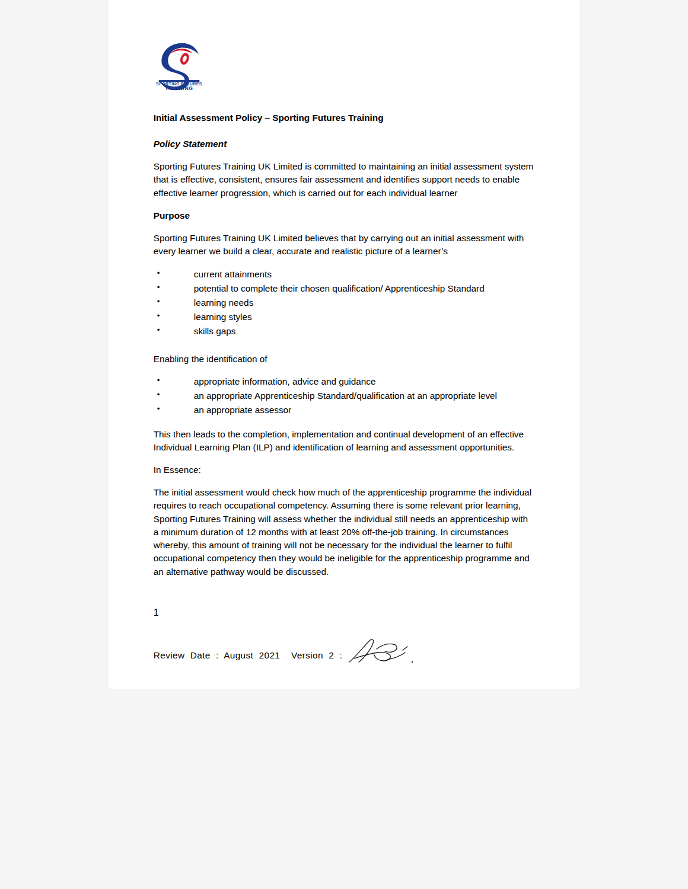Sporting Futures Training logo SPORTING FUTURES TRAINING
Initial Assessment Policy – Sporting Futures Training
Policy Statement
Sporting Futures Training UK Limited is committed to maintaining an initial assessment system that is effective, consistent, ensures fair assessment and identifies support needs to enable effective learner progression, which is carried out for each individual learner
Purpose
Sporting Futures Training UK Limited believes that by carrying out an initial assessment with every learner we build a clear, accurate and realistic picture of a learner’s
current attainments
potential to complete their chosen qualification/ Apprenticeship Standard
learning needs
learning styles
skills gaps
Enabling the identification of
appropriate information, advice and guidance
an appropriate Apprenticeship Standard/qualification at an appropriate level
an appropriate assessor
This then leads to the completion, implementation and continual development of an effective Individual Learning Plan (ILP) and identification of learning and assessment opportunities.
In Essence:
The initial assessment would check how much of the apprenticeship programme the individual requires to reach occupational competency. Assuming there is some relevant prior learning, Sporting Futures Training will assess whether the individual still needs an apprenticeship with a minimum duration of 12 months with at least 20% off-the-job training. In circumstances whereby, this amount of training will not be necessary for the individual the learner to fulfil occupational competency then they would be ineligible for the apprenticeship programme and an alternative pathway would be discussed.
1
Review Date : August 2021 Version 2 : Signature